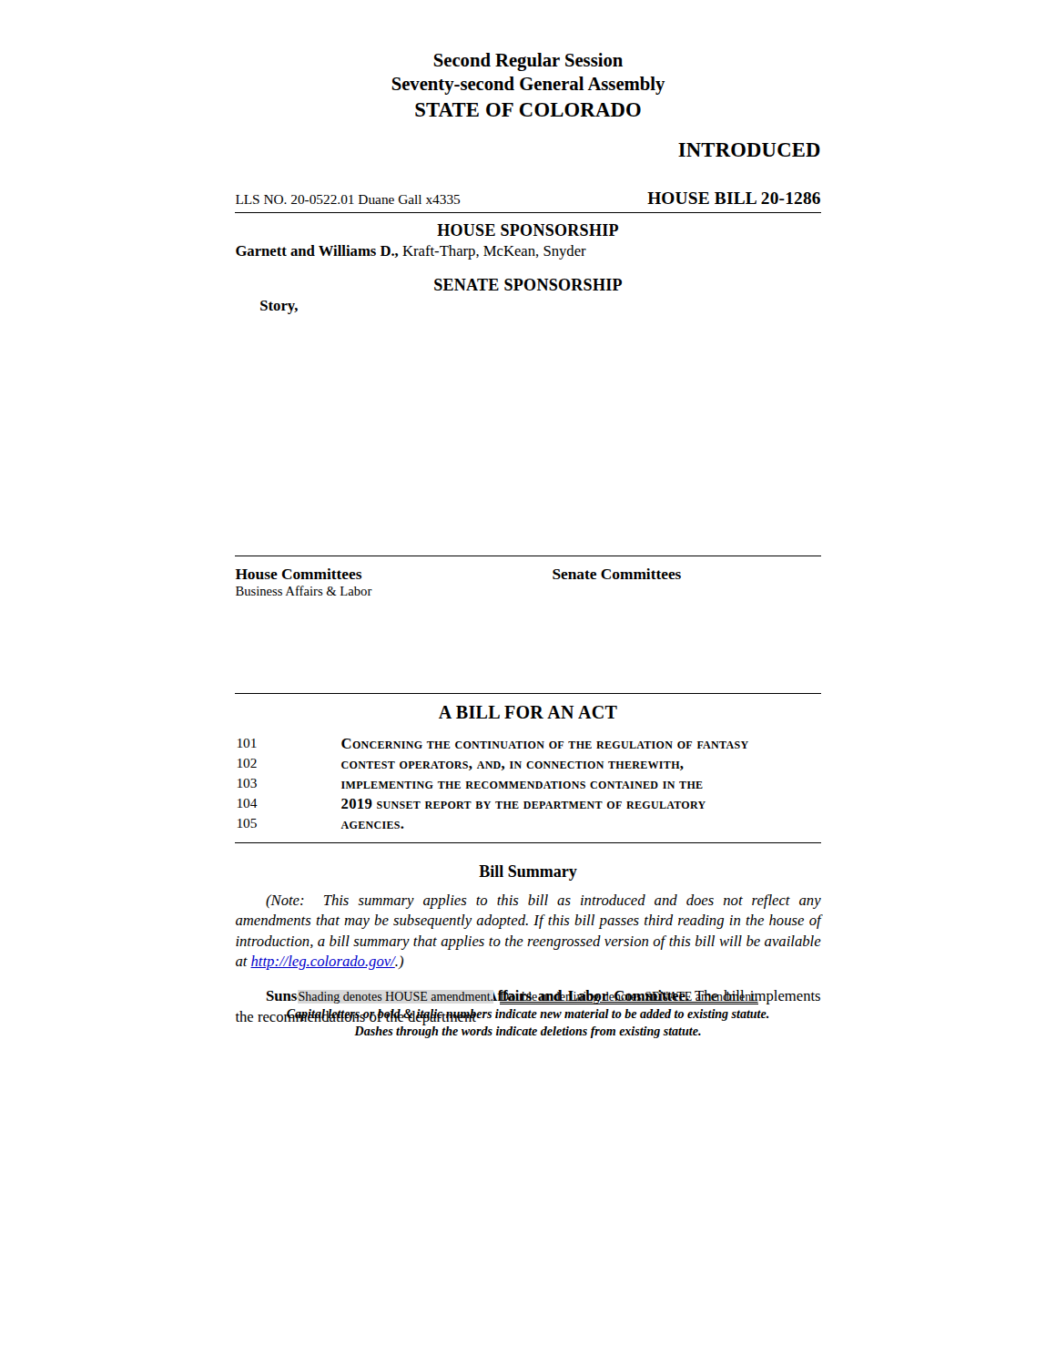Second Regular Session
Seventy-second General Assembly
STATE OF COLORADO
INTRODUCED
LLS NO. 20-0522.01 Duane Gall x4335
HOUSE BILL 20-1286
HOUSE SPONSORSHIP
Garnett and Williams D., Kraft-Tharp, McKean, Snyder
SENATE SPONSORSHIP
Story,
House Committees
Business Affairs & Labor
Senate Committees
A BILL FOR AN ACT
| 101 | Concerning the continuation of the regulation of fantasy |
| 102 | contest operators, and, in connection therewith, |
| 103 | implementing the recommendations contained in the |
| 104 | 2019 sunset report by the department of regulatory |
| 105 | agencies. |
Bill Summary
(Note: This summary applies to this bill as introduced and does not reflect any amendments that may be subsequently adopted. If this bill passes third reading in the house of introduction, a bill summary that applies to the reengrossed version of this bill will be available at http://leg.colorado.gov/.)
Sunset Process - House Business Affairs and Labor Committee. The bill implements the recommendations of the department
Shading denotes HOUSE amendment. Double underlining denotes SENATE amendment.
Capital letters or bold & italic numbers indicate new material to be added to existing statute.
Dashes through the words indicate deletions from existing statute.